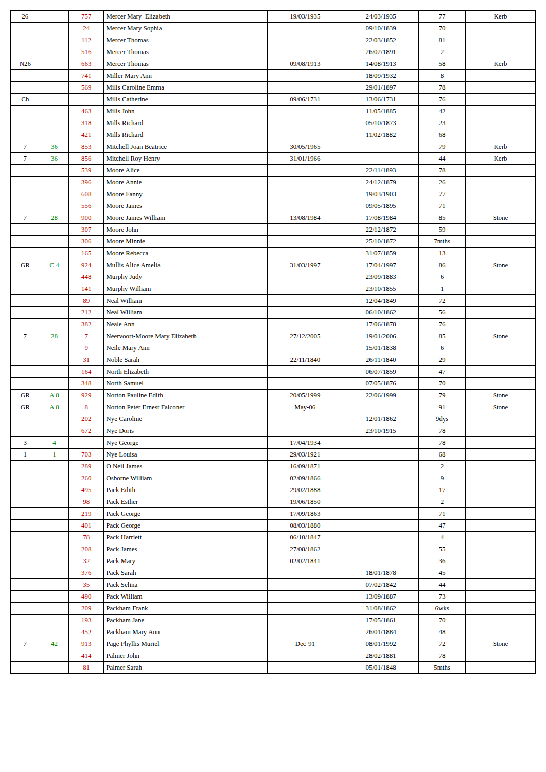| 26 | | 757 | Mercer Mary Elizabeth | 19/03/1935 | 24/03/1935 | 77 | Kerb |
| | | 24 | Mercer Mary Sophia | | 09/10/1839 | 70 | |
| | | 112 | Mercer Thomas | | 22/03/1852 | 81 | |
| | | 516 | Mercer Thomas | | 26/02/1891 | 2 | |
| N26 | | 663 | Mercer Thomas | 09/08/1913 | 14/08/1913 | 58 | Kerb |
| | | 741 | Miller Mary Ann | | 18/09/1932 | 8 | |
| | | 569 | Mills Caroline Emma | | 29/01/1897 | 78 | |
| Ch | | | Mills Catherine | 09/06/1731 | 13/06/1731 | 76 | |
| | | 463 | Mills John | | 11/05/1885 | 42 | |
| | | 318 | Mills Richard | | 05/10/1873 | 23 | |
| | | 421 | Mills Richard | | 11/02/1882 | 68 | |
| 7 | 36 | 853 | Mitchell Joan Beatrice | 30/05/1965 | | 79 | Kerb |
| 7 | 36 | 856 | Mitchell Roy Henry | 31/01/1966 | | 44 | Kerb |
| | | 539 | Moore Alice | | 22/11/1893 | 78 | |
| | | 396 | Moore Annie | | 24/12/1879 | 26 | |
| | | 608 | Moore Fanny | | 19/03/1903 | 77 | |
| | | 556 | Moore James | | 09/05/1895 | 71 | |
| 7 | 28 | 900 | Moore James William | 13/08/1984 | 17/08/1984 | 85 | Stone |
| | | 307 | Moore John | | 22/12/1872 | 59 | |
| | | 306 | Moore Minnie | | 25/10/1872 | 7mths | |
| | | 165 | Moore Rebecca | | 31/07/1859 | 13 | |
| GR | C 4 | 924 | Mullis Alice Amelia | 31/03/1997 | 17/04/1997 | 86 | Stone |
| | | 448 | Murphy Judy | | 23/09/1883 | 6 | |
| | | 141 | Murphy William | | 23/10/1855 | 1 | |
| | | 89 | Neal William | | 12/04/1849 | 72 | |
| | | 212 | Neal William | | 06/10/1862 | 56 | |
| | | 382 | Neale Ann | | 17/06/1878 | 76 | |
| 7 | 28 | 7 | Neervoort-Moore Mary Elizabeth | 27/12/2005 | 19/01/2006 | 85 | Stone |
| | | 9 | Neile Mary Ann | | 15/01/1838 | 6 | |
| | | 31 | Noble Sarah | 22/11/1840 | 26/11/1840 | 29 | |
| | | 164 | North Elizabeth | | 06/07/1859 | 47 | |
| | | 348 | North Samuel | | 07/05/1876 | 70 | |
| GR | A 8 | 929 | Norton Pauline Edith | 20/05/1999 | 22/06/1999 | 79 | Stone |
| GR | A 8 | 8 | Norton Peter Ernest Falconer | May-06 | | 91 | Stone |
| | | 202 | Nye Caroline | | 12/01/1862 | 9dys | |
| | | 672 | Nye Doris | | 23/10/1915 | 78 | |
| 3 | 4 | | Nye George | 17/04/1934 | | 78 | |
| 1 | 1 | 703 | Nye Louisa | 29/03/1921 | | 68 | |
| | | 289 | O Neil James | 16/09/1871 | | 2 | |
| | | 260 | Osborne William | 02/09/1866 | | 9 | |
| | | 495 | Pack Edith | 29/02/1888 | | 17 | |
| | | 98 | Pack Esther | 19/06/1850 | | 2 | |
| | | 219 | Pack George | 17/09/1863 | | 71 | |
| | | 401 | Pack George | 08/03/1880 | | 47 | |
| | | 78 | Pack Harriett | 06/10/1847 | | 4 | |
| | | 208 | Pack James | 27/08/1862 | | 55 | |
| | | 32 | Pack Mary | 02/02/1841 | | 36 | |
| | | 376 | Pack Sarah | | 18/01/1878 | 45 | |
| | | 35 | Pack Selina | | 07/02/1842 | 44 | |
| | | 490 | Pack William | | 13/09/1887 | 73 | |
| | | 209 | Packham Frank | | 31/08/1862 | 6wks | |
| | | 193 | Packham Jane | | 17/05/1861 | 70 | |
| | | 452 | Packham Mary Ann | | 26/01/1884 | 48 | |
| 7 | 42 | 913 | Page Phyllis Muriel | Dec-91 | 08/01/1992 | 72 | Stone |
| | | 414 | Palmer John | | 28/02/1881 | 78 | |
| | | 81 | Palmer Sarah | | 05/01/1848 | 5mths | |